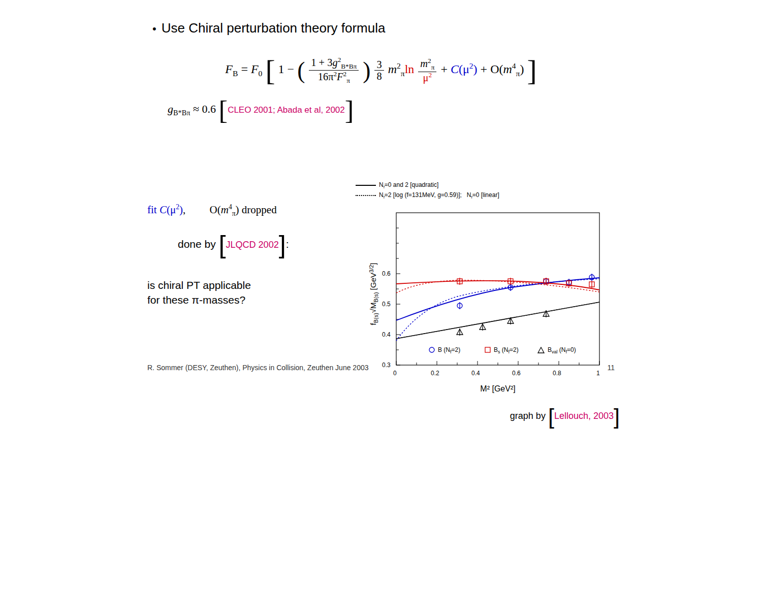•Use Chiral perturbation theory formula
FB = F0 [ 1 − ( 1 + 3g2B*Bπ 16π2F2π ) 3 8 m2πln m2π μ2 + C(μ2) + O(m4π) ]
gB*Bπ ≈ 0.6 [CLEO 2001; Abada et al, 2002]
fit C(μ2), O(m4π) dropped
done by [JLQCD 2002]:
is chiral PT applicable
for these π-masses?
Nf=0 and 2 [quadratic]
Nf=2 [log (f=131MeV, g=0.59)]; Nf=0 [linear]
0.3 0.4 0.5 0.6 0 0.2 0.4 0.6 0.8 1 fB(s)√MB(s) [GeV3/2] M² [GeV²] B (Nf=2) Bs (Nf=2) Bval (Nf=0)
graph by [Lellouch, 2003]
R. Sommer (DESY, Zeuthen), Physics in Collision, Zeuthen June 2003 11